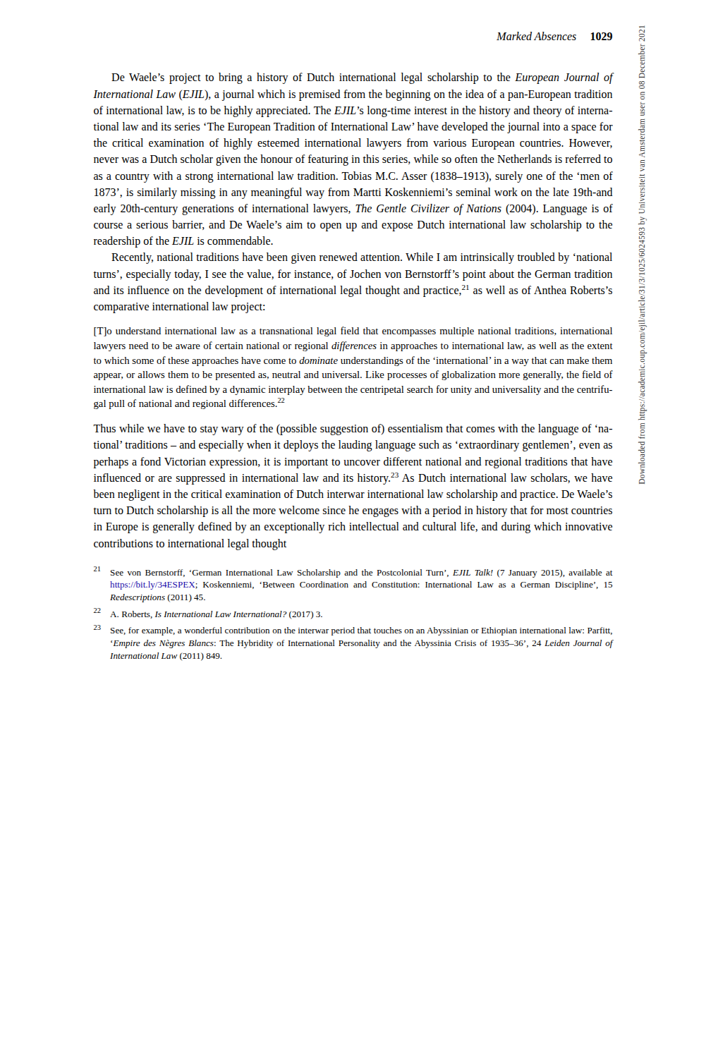Downloaded from https://academic.oup.com/ejil/article/31/3/1025/6024593 by Universiteit van Amsterdam user on 08 December 2021
Marked Absences 1029
De Waele’s project to bring a history of Dutch international legal scholarship to the European Journal of International Law (EJIL), a journal which is premised from the beginning on the idea of a pan-European tradition of international law, is to be highly appreciated. The EJIL’s long-time interest in the history and theory of international law and its series ‘The European Tradition of International Law’ have developed the journal into a space for the critical examination of highly esteemed international lawyers from various European countries. However, never was a Dutch scholar given the honour of featuring in this series, while so often the Netherlands is referred to as a country with a strong international law tradition. Tobias M.C. Asser (1838–1913), surely one of the ‘men of 1873’, is similarly missing in any meaningful way from Martti Koskenniemi’s seminal work on the late 19th-and early 20th-century generations of international lawyers, The Gentle Civilizer of Nations (2004). Language is of course a serious barrier, and De Waele’s aim to open up and expose Dutch international law scholarship to the readership of the EJIL is commendable.
Recently, national traditions have been given renewed attention. While I am intrinsically troubled by ‘national turns’, especially today, I see the value, for instance, of Jochen von Bernstorff’s point about the German tradition and its influence on the development of international legal thought and practice,21 as well as of Anthea Roberts’s comparative international law project:
[T]o understand international law as a transnational legal field that encompasses multiple national traditions, international lawyers need to be aware of certain national or regional differences in approaches to international law, as well as the extent to which some of these approaches have come to dominate understandings of the ‘international’ in a way that can make them appear, or allows them to be presented as, neutral and universal. Like processes of globalization more generally, the field of international law is defined by a dynamic interplay between the centripetal search for unity and universality and the centrifugal pull of national and regional differences.22
Thus while we have to stay wary of the (possible suggestion of) essentialism that comes with the language of ‘national’ traditions – and especially when it deploys the lauding language such as ‘extraordinary gentlemen’, even as perhaps a fond Victorian expression, it is important to uncover different national and regional traditions that have influenced or are suppressed in international law and its history.23 As Dutch international law scholars, we have been negligent in the critical examination of Dutch interwar international law scholarship and practice. De Waele’s turn to Dutch scholarship is all the more welcome since he engages with a period in history that for most countries in Europe is generally defined by an exceptionally rich intellectual and cultural life, and during which innovative contributions to international legal thought
See von Bernstorff, ‘German International Law Scholarship and the Postcolonial Turn’, EJIL Talk! (7 January 2015), available at https://bit.ly/34ESPEX; Koskenniemi, ‘Between Coordination and Constitution: International Law as a German Discipline’, 15 Redescriptions (2011) 45.
A. Roberts, Is International Law International? (2017) 3.
See, for example, a wonderful contribution on the interwar period that touches on an Abyssinian or Ethiopian international law: Parfitt, ‘Empire des Nègres Blancs: The Hybridity of International Personality and the Abyssinia Crisis of 1935–36’, 24 Leiden Journal of International Law (2011) 849.